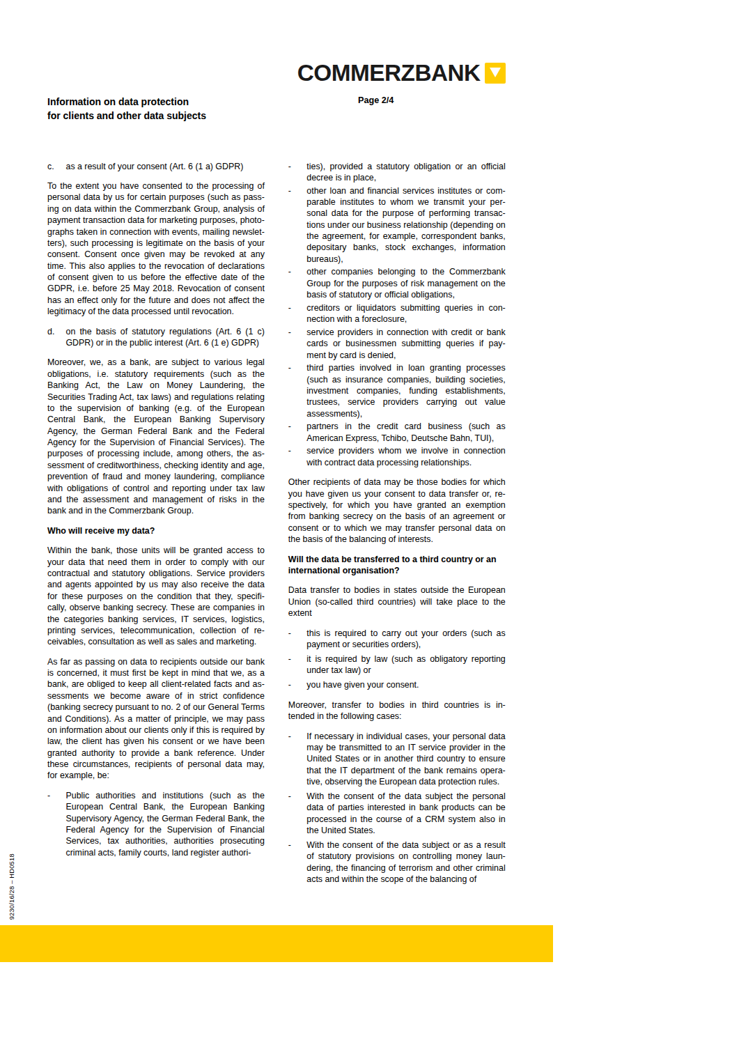COMMERZBANK
Information on data protection
for clients and other data subjects
Page 2/4
c.
as a result of your consent (Art. 6 (1 a) GDPR)
To the extent you have consented to the processing of personal data by us for certain purposes (such as passing on data within the Commerzbank Group, analysis of payment transaction data for marketing purposes, photographs taken in connection with events, mailing newsletters), such processing is legitimate on the basis of your consent. Consent once given may be revoked at any time. This also applies to the revocation of declarations of consent given to us before the effective date of the GDPR, i.e. before 25 May 2018. Revocation of consent has an effect only for the future and does not affect the legitimacy of the data processed until revocation.
d.
on the basis of statutory regulations (Art. 6 (1 c) GDPR) or in the public interest (Art. 6 (1 e) GDPR)
Moreover, we, as a bank, are subject to various legal obligations, i.e. statutory requirements (such as the Banking Act, the Law on Money Laundering, the Securities Trading Act, tax laws) and regulations relating to the supervision of banking (e.g. of the European Central Bank, the European Banking Supervisory Agency, the German Federal Bank and the Federal Agency for the Supervision of Financial Services). The purposes of processing include, among others, the assessment of creditworthiness, checking identity and age, prevention of fraud and money laundering, compliance with obligations of control and reporting under tax law and the assessment and management of risks in the bank and in the Commerzbank Group.
Who will receive my data?
Within the bank, those units will be granted access to your data that need them in order to comply with our contractual and statutory obligations. Service providers and agents appointed by us may also receive the data for these purposes on the condition that they, specifically, observe banking secrecy. These are companies in the categories banking services, IT services, logistics, printing services, telecommunication, collection of receivables, consultation as well as sales and marketing.
As far as passing on data to recipients outside our bank is concerned, it must first be kept in mind that we, as a bank, are obliged to keep all client-related facts and assessments we become aware of in strict confidence (banking secrecy pursuant to no. 2 of our General Terms and Conditions). As a matter of principle, we may pass on information about our clients only if this is required by law, the client has given his consent or we have been granted authority to provide a bank reference. Under these circumstances, recipients of personal data may, for example, be:
Public authorities and institutions (such as the European Central Bank, the European Banking Supervisory Agency, the German Federal Bank, the Federal Agency for the Supervision of Financial Services, tax authorities, authorities prosecuting criminal acts, family courts, land register authori-
ties), provided a statutory obligation or an official decree is in place,
other loan and financial services institutes or comparable institutes to whom we transmit your personal data for the purpose of performing transactions under our business relationship (depending on the agreement, for example, correspondent banks, depositary banks, stock exchanges, information bureaus),
other companies belonging to the Commerzbank Group for the purposes of risk management on the basis of statutory or official obligations,
creditors or liquidators submitting queries in connection with a foreclosure,
service providers in connection with credit or bank cards or businessmen submitting queries if payment by card is denied,
third parties involved in loan granting processes (such as insurance companies, building societies, investment companies, funding establishments, trustees, service providers carrying out value assessments),
partners in the credit card business (such as American Express, Tchibo, Deutsche Bahn, TUI),
service providers whom we involve in connection with contract data processing relationships.
Other recipients of data may be those bodies for which you have given us your consent to data transfer or, respectively, for which you have granted an exemption from banking secrecy on the basis of an agreement or consent or to which we may transfer personal data on the basis of the balancing of interests.
Will the data be transferred to a third country or an international organisation?
Data transfer to bodies in states outside the European Union (so-called third countries) will take place to the extent
this is required to carry out your orders (such as payment or securities orders),
it is required by law (such as obligatory reporting under tax law) or
you have given your consent.
Moreover, transfer to bodies in third countries is intended in the following cases:
If necessary in individual cases, your personal data may be transmitted to an IT service provider in the United States or in another third country to ensure that the IT department of the bank remains operative, observing the European data protection rules.
With the consent of the data subject the personal data of parties interested in bank products can be processed in the course of a CRM system also in the United States.
With the consent of the data subject or as a result of statutory provisions on controlling money laundering, the financing of terrorism and other criminal acts and within the scope of the balancing of
9230/16/28 – HD0518